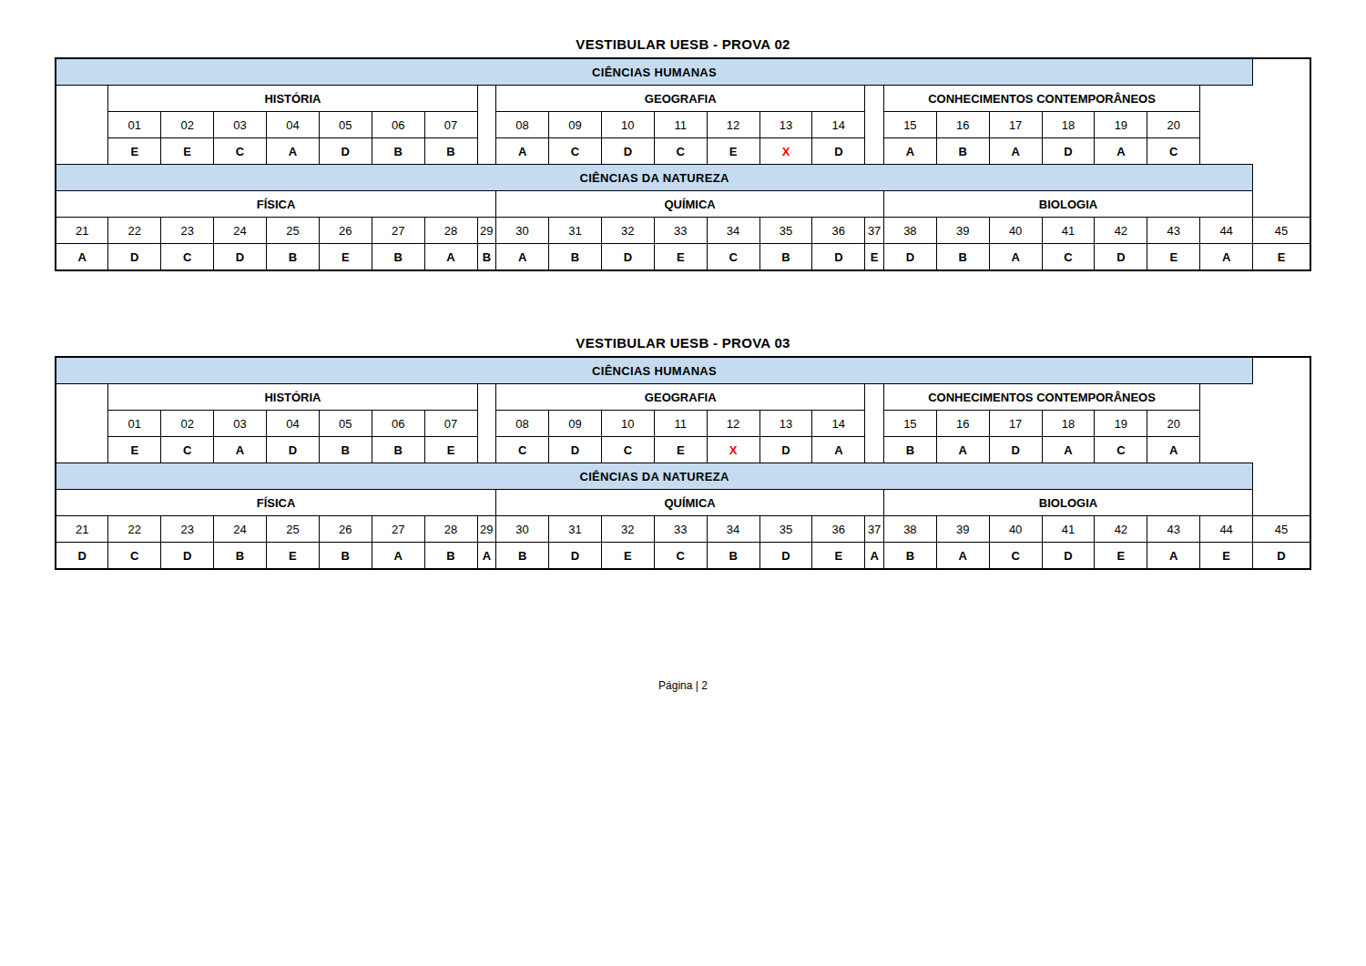VESTIBULAR UESB - PROVA 02
| CIÊNCIAS HUMANAS |
| | HISTÓRIA | | GEOGRAFIA | | CONHECIMENTOS CONTEMPORÂNEOS | |
| | 01 | 02 | 03 | 04 | 05 | 06 | 07 | | 08 | 09 | 10 | 11 | 12 | 13 | 14 | | 15 | 16 | 17 | 18 | 19 | 20 | |
| | E | E | C | A | D | B | B | | A | C | D | C | E | X | D | | A | B | A | D | A | C | |
| CIÊNCIAS DA NATUREZA |
| FÍSICA | QUÍMICA | BIOLOGIA |
| 21 | 22 | 23 | 24 | 25 | 26 | 27 | 28 | 29 | 30 | 31 | 32 | 33 | 34 | 35 | 36 | 37 | 38 | 39 | 40 | 41 | 42 | 43 | 44 | 45 |
| A | D | C | D | B | E | B | A | B | A | B | D | E | C | B | D | E | D | B | A | C | D | E | A | E |
VESTIBULAR UESB - PROVA 03
| CIÊNCIAS HUMANAS |
| | HISTÓRIA | | GEOGRAFIA | | CONHECIMENTOS CONTEMPORÂNEOS | |
| | 01 | 02 | 03 | 04 | 05 | 06 | 07 | | 08 | 09 | 10 | 11 | 12 | 13 | 14 | | 15 | 16 | 17 | 18 | 19 | 20 | |
| | E | C | A | D | B | B | E | | C | D | C | E | X | D | A | | B | A | D | A | C | A | |
| CIÊNCIAS DA NATUREZA |
| FÍSICA | QUÍMICA | BIOLOGIA |
| 21 | 22 | 23 | 24 | 25 | 26 | 27 | 28 | 29 | 30 | 31 | 32 | 33 | 34 | 35 | 36 | 37 | 38 | 39 | 40 | 41 | 42 | 43 | 44 | 45 |
| D | C | D | B | E | B | A | B | A | B | D | E | C | B | D | E | A | B | A | C | D | E | A | E | D |
Página | 2